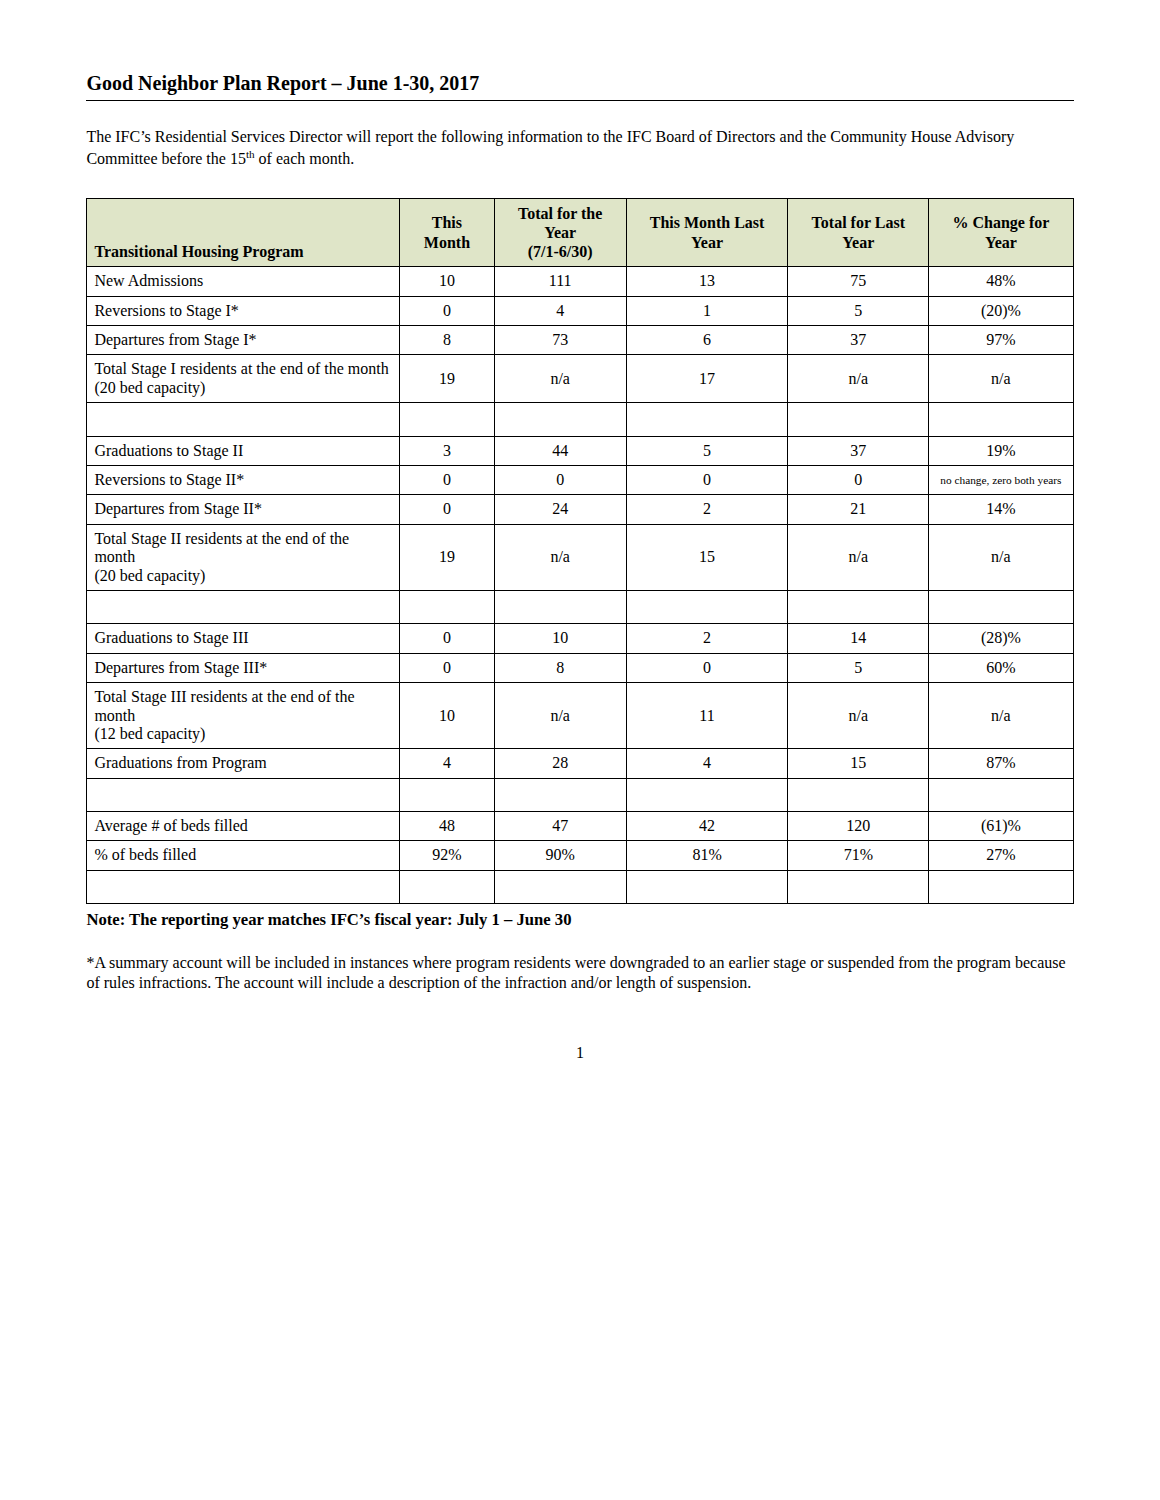Good Neighbor Plan Report – June 1-30, 2017
The IFC’s Residential Services Director will report the following information to the IFC Board of Directors and the Community House Advisory Committee before the 15th of each month.
| Transitional Housing Program | This Month | Total for the Year (7/1-6/30) | This Month Last Year | Total for Last Year | % Change for Year |
| --- | --- | --- | --- | --- | --- |
| New Admissions | 10 | 111 | 13 | 75 | 48% |
| Reversions to Stage I* | 0 | 4 | 1 | 5 | (20)% |
| Departures from Stage I* | 8 | 73 | 6 | 37 | 97% |
| Total Stage I residents at the end of the month (20 bed capacity) | 19 | n/a | 17 | n/a | n/a |
| Graduations to Stage II | 3 | 44 | 5 | 37 | 19% |
| Reversions to Stage II* | 0 | 0 | 0 | 0 | no change, zero both years |
| Departures from Stage II* | 0 | 24 | 2 | 21 | 14% |
| Total Stage II residents at the end of the month (20 bed capacity) | 19 | n/a | 15 | n/a | n/a |
| Graduations to Stage III | 0 | 10 | 2 | 14 | (28)% |
| Departures from Stage III* | 0 | 8 | 0 | 5 | 60% |
| Total Stage III residents at the end of the month (12 bed capacity) | 10 | n/a | 11 | n/a | n/a |
| Graduations from Program | 4 | 28 | 4 | 15 | 87% |
| Average # of beds filled | 48 | 47 | 42 | 120 | (61)% |
| % of beds filled | 92% | 90% | 81% | 71% | 27% |
Note: The reporting year matches IFC’s fiscal year: July 1 – June 30
*A summary account will be included in instances where program residents were downgraded to an earlier stage or suspended from the program because of rules infractions. The account will include a description of the infraction and/or length of suspension.
1